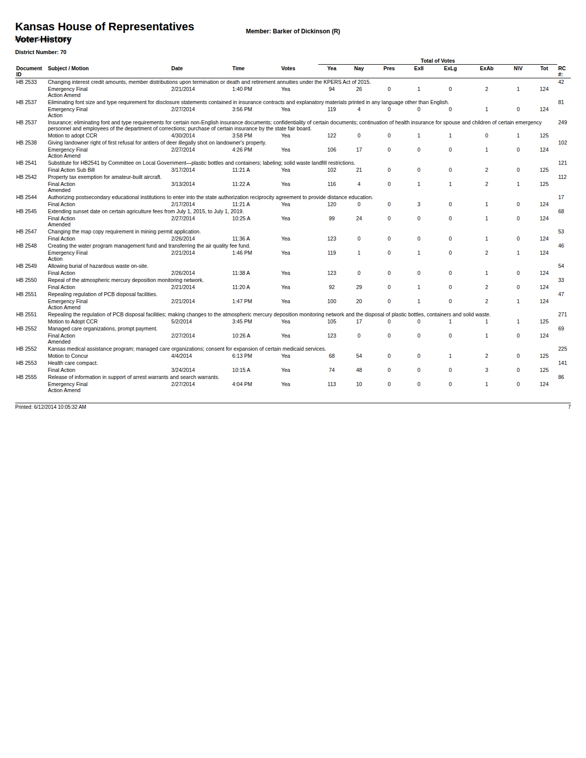Kansas House of Representatives
Voter History
Member: Barker of Dickinson (R)
Regular Session 2014
District Number: 70
| | Total of Votes | |
| --- | --- | --- |
| Document ID | Subject / Motion | Date | Time | Votes | Yea | Nay | Pres | ExII | ExLg | ExAb | N\V | Tot | RC #: |
| HB 2533 | Changing interest credit amounts, member distributions upon termination or death and retirement annuities under the KPERS Act of 2015. | 42 |
| | Emergency Final Action Amend | 2/21/2014 | 1:40 PM | Yea | 94 | 26 | 0 | 1 | 0 | 2 | 1 | 124 | |
| HB 2537 | Eliminating font size and type requirement for disclosure statements contained in insurance contracts and explanatory materials printed in any language other than English. | 81 |
| | Emergency Final Action | 2/27/2014 | 3:56 PM | Yea | 119 | 4 | 0 | 0 | 0 | 1 | 0 | 124 | |
| HB 2537 | Insurance; eliminating font and type requirements for certain non-English insurance documents; confidentiality of certain documents; continuation of health insurance for spouse and children of certain emergency personnel and employees of the department of corrections; purchase of certain insurance by the state fair board. | 249 |
| | Motion to adopt CCR | 4/30/2014 | 3:58 PM | Yea | 122 | 0 | 0 | 1 | 1 | 0 | 1 | 125 | |
| HB 2538 | Giving landowner right of first refusal for antlers of deer illegally shot on landowner's property. | 102 |
| | Emergency Final Action Amend | 2/27/2014 | 4:26 PM | Yea | 106 | 17 | 0 | 0 | 0 | 1 | 0 | 124 | |
| HB 2541 | Substitute for HB2541 by Committee on Local Government—plastic bottles and containers; labeling; solid waste landfill restrictions. | 121 |
| | Final Action Sub Bill | 3/17/2014 | 11:21 A | Yea | 102 | 21 | 0 | 0 | 0 | 2 | 0 | 125 | |
| HB 2542 | Property tax exemption for amateur-built aircraft. | 112 |
| | Final Action Amended | 3/13/2014 | 11:22 A | Yea | 116 | 4 | 0 | 1 | 1 | 2 | 1 | 125 | |
| HB 2544 | Authorizing postsecondary educational institutions to enter into the state authorization reciprocity agreement to provide distance education. | 17 |
| | Final Action | 2/17/2014 | 11:21 A | Yea | 120 | 0 | 0 | 3 | 0 | 1 | 0 | 124 | |
| HB 2545 | Extending sunset date on certain agriculture fees from July 1, 2015, to July 1, 2019. | 68 |
| | Final Action Amended | 2/27/2014 | 10:25 A | Yea | 99 | 24 | 0 | 0 | 0 | 1 | 0 | 124 | |
| HB 2547 | Changing the map copy requirement in mining permit application. | 53 |
| | Final Action | 2/26/2014 | 11:36 A | Yea | 123 | 0 | 0 | 0 | 0 | 1 | 0 | 124 | |
| HB 2548 | Creating the water program management fund and transferring the air quality fee fund. | 46 |
| | Emergency Final Action | 2/21/2014 | 1:46 PM | Yea | 119 | 1 | 0 | 1 | 0 | 2 | 1 | 124 | |
| HB 2549 | Allowing burial of hazardous waste on-site. | 54 |
| | Final Action | 2/26/2014 | 11:38 A | Yea | 123 | 0 | 0 | 0 | 0 | 1 | 0 | 124 | |
| HB 2550 | Repeal of the atmospheric mercury deposition monitoring network. | 33 |
| | Final Action | 2/21/2014 | 11:20 A | Yea | 92 | 29 | 0 | 1 | 0 | 2 | 0 | 124 | |
| HB 2551 | Repealing regulation of PCB disposal facilities. | 47 |
| | Emergency Final Action Amend | 2/21/2014 | 1:47 PM | Yea | 100 | 20 | 0 | 1 | 0 | 2 | 1 | 124 | |
| HB 2551 | Repealing the regulation of PCB disposal facilities; making changes to the atmospheric mercury deposition monitoring network and the disposal of plastic bottles, containers and solid waste. | 271 |
| | Motion to Adopt CCR | 5/2/2014 | 3:45 PM | Yea | 105 | 17 | 0 | 0 | 1 | 1 | 1 | 125 | |
| HB 2552 | Managed care organizations, prompt payment. | 69 |
| | Final Action Amended | 2/27/2014 | 10:26 A | Yea | 123 | 0 | 0 | 0 | 0 | 1 | 0 | 124 | |
| HB 2552 | Kansas medical assistance program; managed care organizations; consent for expansion of certain medicaid services. | 225 |
| | Motion to Concur | 4/4/2014 | 6:13 PM | Yea | 68 | 54 | 0 | 0 | 1 | 2 | 0 | 125 | |
| HB 2553 | Health care compact. | 141 |
| | Final Action | 3/24/2014 | 10:15 A | Yea | 74 | 48 | 0 | 0 | 0 | 3 | 0 | 125 | |
| HB 2555 | Release of information in support of arrest warrants and search warrants. | 86 |
| | Emergency Final Action Amend | 2/27/2014 | 4:04 PM | Yea | 113 | 10 | 0 | 0 | 0 | 1 | 0 | 124 | |
Printed: 6/12/2014 10:05:32 AM
7